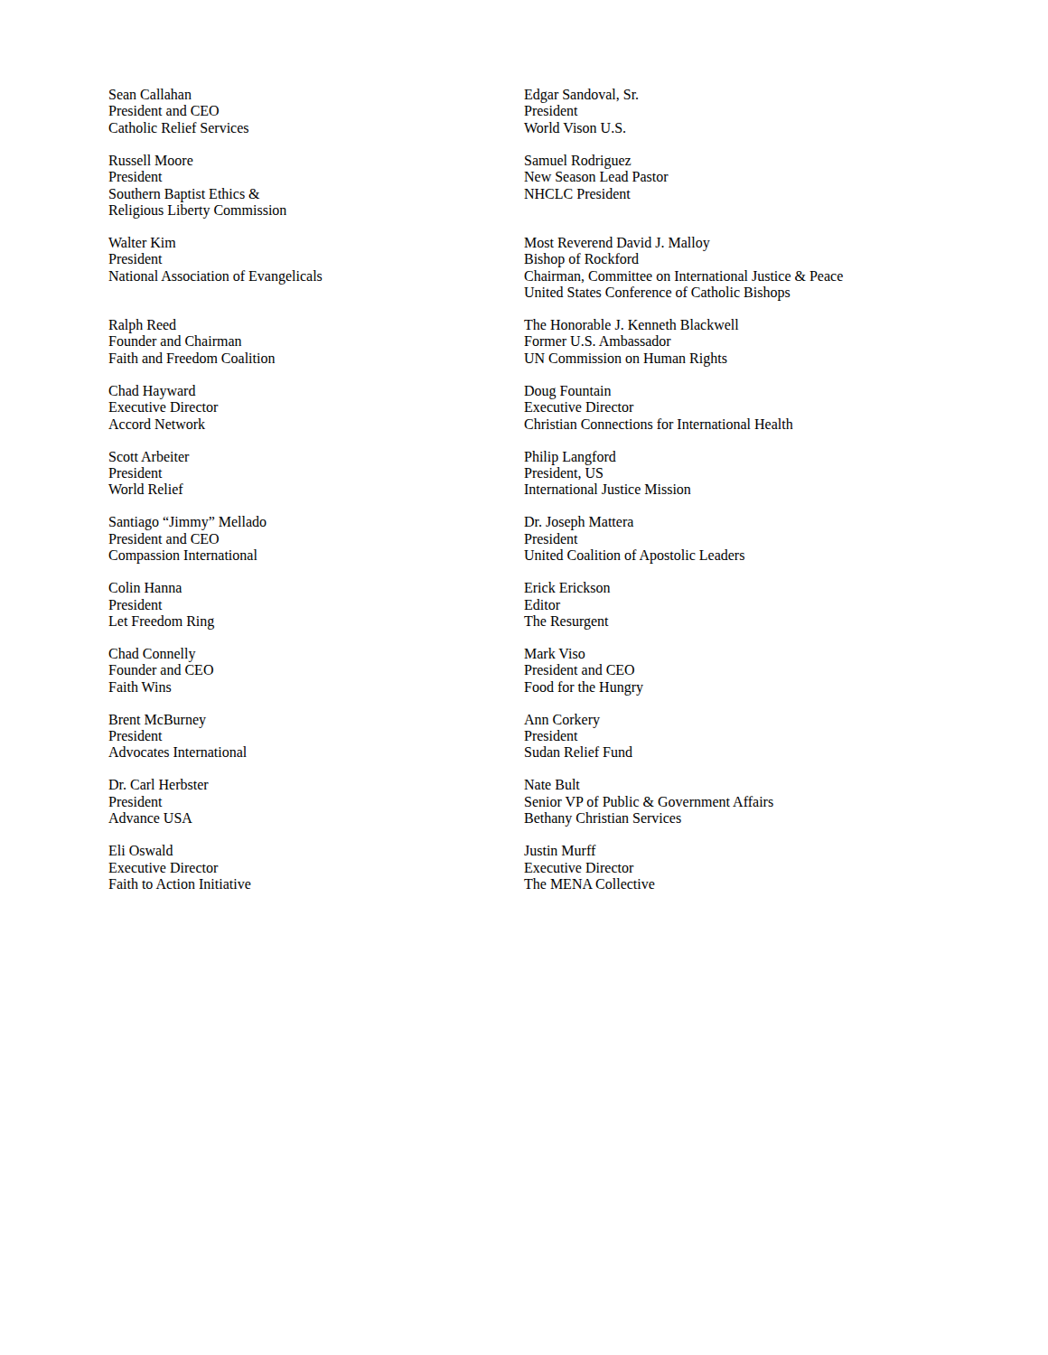| Sean Callahan President and CEO Catholic Relief Services | Edgar Sandoval, Sr. President World Vison U.S. |
| Russell Moore President Southern Baptist Ethics & Religious Liberty Commission | Samuel Rodriguez New Season Lead Pastor NHCLC President |
| Walter Kim President National Association of Evangelicals | Most Reverend David J. Malloy Bishop of Rockford Chairman, Committee on International Justice & Peace United States Conference of Catholic Bishops |
| Ralph Reed Founder and Chairman Faith and Freedom Coalition | The Honorable J. Kenneth Blackwell Former U.S. Ambassador UN Commission on Human Rights |
| Chad Hayward Executive Director Accord Network | Doug Fountain Executive Director Christian Connections for International Health |
| Scott Arbeiter President World Relief | Philip Langford President, US International Justice Mission |
| Santiago “Jimmy” Mellado President and CEO Compassion International | Dr. Joseph Mattera President United Coalition of Apostolic Leaders |
| Colin Hanna President Let Freedom Ring | Erick Erickson Editor The Resurgent |
| Chad Connelly Founder and CEO Faith Wins | Mark Viso President and CEO Food for the Hungry |
| Brent McBurney President Advocates International | Ann Corkery President Sudan Relief Fund |
| Dr. Carl Herbster President Advance USA | Nate Bult Senior VP of Public & Government Affairs Bethany Christian Services |
| Eli Oswald Executive Director Faith to Action Initiative | Justin Murff Executive Director The MENA Collective |